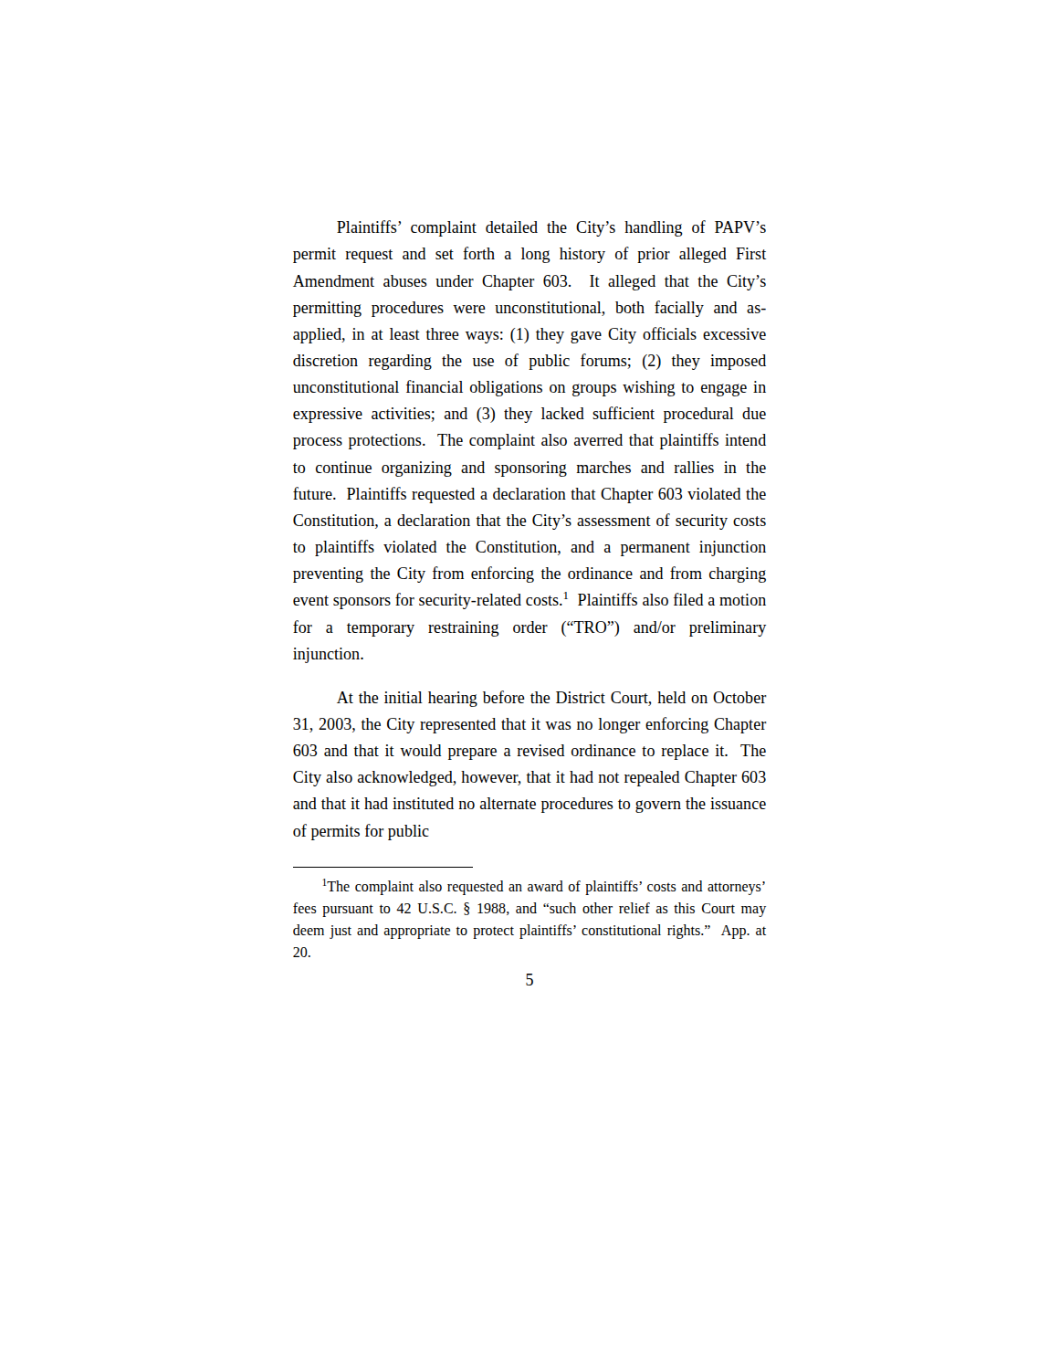Plaintiffs’ complaint detailed the City’s handling of PAPV’s permit request and set forth a long history of prior alleged First Amendment abuses under Chapter 603. It alleged that the City’s permitting procedures were unconstitutional, both facially and as-applied, in at least three ways: (1) they gave City officials excessive discretion regarding the use of public forums; (2) they imposed unconstitutional financial obligations on groups wishing to engage in expressive activities; and (3) they lacked sufficient procedural due process protections. The complaint also averred that plaintiffs intend to continue organizing and sponsoring marches and rallies in the future. Plaintiffs requested a declaration that Chapter 603 violated the Constitution, a declaration that the City’s assessment of security costs to plaintiffs violated the Constitution, and a permanent injunction preventing the City from enforcing the ordinance and from charging event sponsors for security-related costs.1 Plaintiffs also filed a motion for a temporary restraining order (“TRO”) and/or preliminary injunction.
At the initial hearing before the District Court, held on October 31, 2003, the City represented that it was no longer enforcing Chapter 603 and that it would prepare a revised ordinance to replace it. The City also acknowledged, however, that it had not repealed Chapter 603 and that it had instituted no alternate procedures to govern the issuance of permits for public
1The complaint also requested an award of plaintiffs’ costs and attorneys’ fees pursuant to 42 U.S.C. § 1988, and “such other relief as this Court may deem just and appropriate to protect plaintiffs’ constitutional rights.” App. at 20.
5